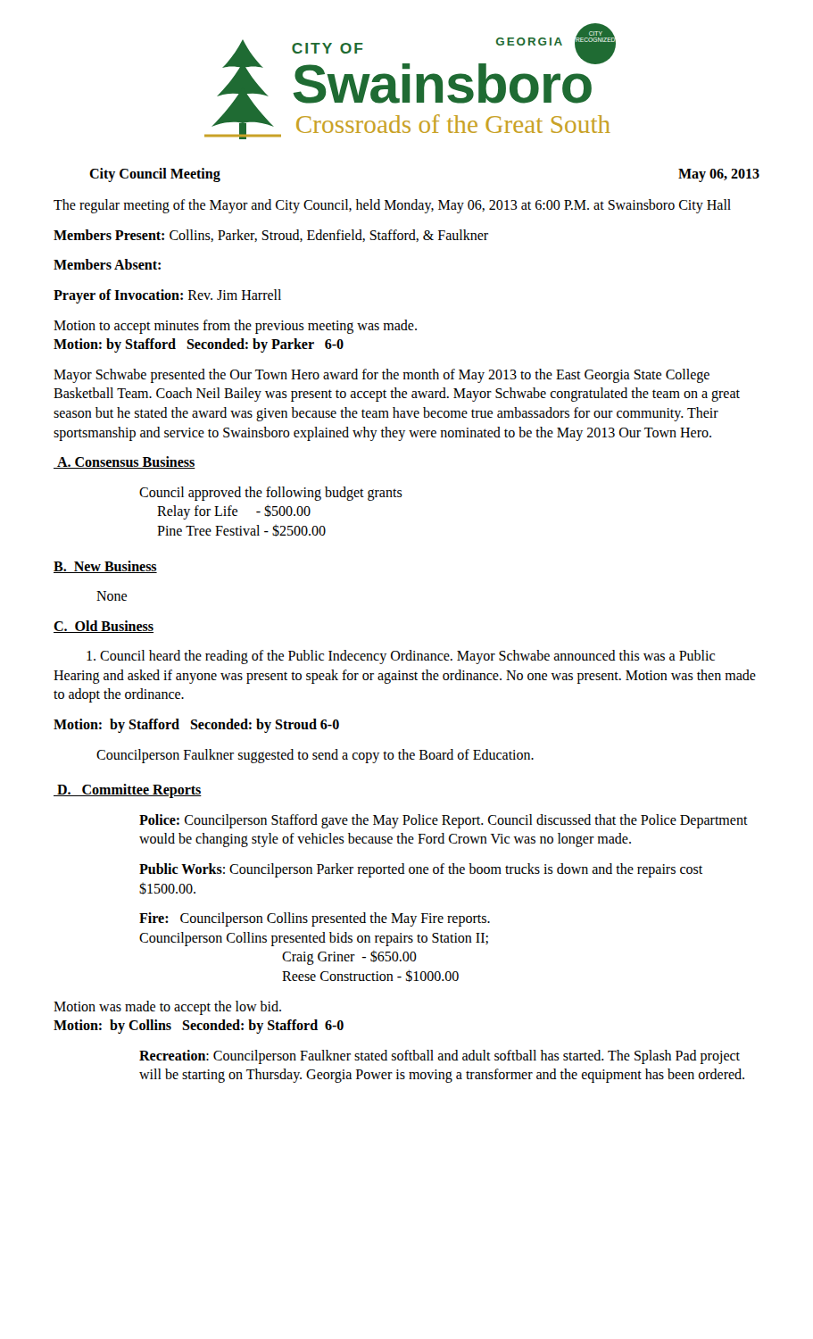GEORGIA
CITY
RECOGNIZED
CITY OF
Swainsboro
Crossroads of the Great South
City Council Meeting May 06, 2013
The regular meeting of the Mayor and City Council, held Monday, May 06, 2013 at 6:00 P.M. at Swainsboro City Hall
Members Present: Collins, Parker, Stroud, Edenfield, Stafford, & Faulkner
Members Absent:
Prayer of Invocation: Rev. Jim Harrell
Motion to accept minutes from the previous meeting was made.
Motion: by Stafford Seconded: by Parker 6-0
Mayor Schwabe presented the Our Town Hero award for the month of May 2013 to the East Georgia State College Basketball Team. Coach Neil Bailey was present to accept the award. Mayor Schwabe congratulated the team on a great season but he stated the award was given because the team have become true ambassadors for our community. Their sportsmanship and service to Swainsboro explained why they were nominated to be the May 2013 Our Town Hero.
A. Consensus Business
Council approved the following budget grants
Relay for Life - $500.00
Pine Tree Festival - $2500.00
B. New Business
None
C. Old Business
1. Council heard the reading of the Public Indecency Ordinance. Mayor Schwabe announced this was a Public Hearing and asked if anyone was present to speak for or against the ordinance. No one was present. Motion was then made to adopt the ordinance.
Motion: by Stafford Seconded: by Stroud 6-0
Councilperson Faulkner suggested to send a copy to the Board of Education.
D. Committee Reports
Police: Councilperson Stafford gave the May Police Report. Council discussed that the Police Department would be changing style of vehicles because the Ford Crown Vic was no longer made.
Public Works: Councilperson Parker reported one of the boom trucks is down and the repairs cost $1500.00.
Fire: Councilperson Collins presented the May Fire reports.
Councilperson Collins presented bids on repairs to Station II;
Craig Griner - $650.00
Reese Construction - $1000.00
Motion was made to accept the low bid.
Motion: by Collins Seconded: by Stafford 6-0
Recreation: Councilperson Faulkner stated softball and adult softball has started. The Splash Pad project will be starting on Thursday. Georgia Power is moving a transformer and the equipment has been ordered.